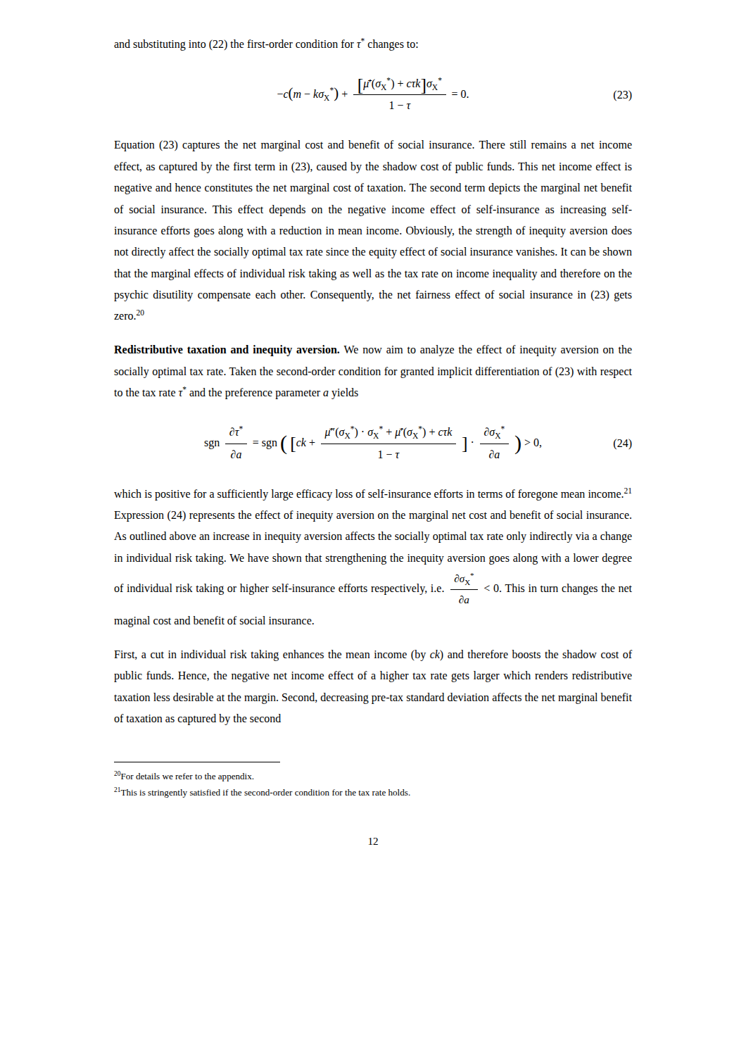and substituting into (22) the first-order condition for τ* changes to:
−c(m − kσX*) + [μ̄′(σX*) + cτk] σX* 1 − τ = 0. (23)
Equation (23) captures the net marginal cost and benefit of social insurance. There still remains a net income effect, as captured by the first term in (23), caused by the shadow cost of public funds. This net income effect is negative and hence constitutes the net marginal cost of taxation. The second term depicts the marginal net benefit of social insurance. This effect depends on the negative income effect of self-insurance as increasing self-insurance efforts goes along with a reduction in mean income. Obviously, the strength of inequity aversion does not directly affect the socially optimal tax rate since the equity effect of social insurance vanishes. It can be shown that the marginal effects of individual risk taking as well as the tax rate on income inequality and therefore on the psychic disutility compensate each other. Consequently, the net fairness effect of social insurance in (23) gets zero.20
Redistributive taxation and inequity aversion. We now aim to analyze the effect of inequity aversion on the socially optimal tax rate. Taken the second-order condition for granted implicit differentiation of (23) with respect to the tax rate τ* and the preference parameter a yields
sgn ∂τ* ∂a = sgn ( [ck + μ̄″(σX*) · σX* + μ̄′(σX*) + cτk 1 − τ ] · ∂σX* ∂a ) > 0, (24)
which is positive for a sufficiently large efficacy loss of self-insurance efforts in terms of foregone mean income.21 Expression (24) represents the effect of inequity aversion on the marginal net cost and benefit of social insurance. As outlined above an increase in inequity aversion affects the socially optimal tax rate only indirectly via a change in individual risk taking. We have shown that strengthening the inequity aversion goes along with a lower degree of individual risk taking or higher self-insurance efforts respectively, i.e. ∂σX*∂a < 0. This in turn changes the net maginal cost and benefit of social insurance.
First, a cut in individual risk taking enhances the mean income (by ck) and therefore boosts the shadow cost of public funds. Hence, the negative net income effect of a higher tax rate gets larger which renders redistributive taxation less desirable at the margin. Second, decreasing pre-tax standard deviation affects the net marginal benefit of taxation as captured by the second
20For details we refer to the appendix.
21This is stringently satisfied if the second-order condition for the tax rate holds.
12